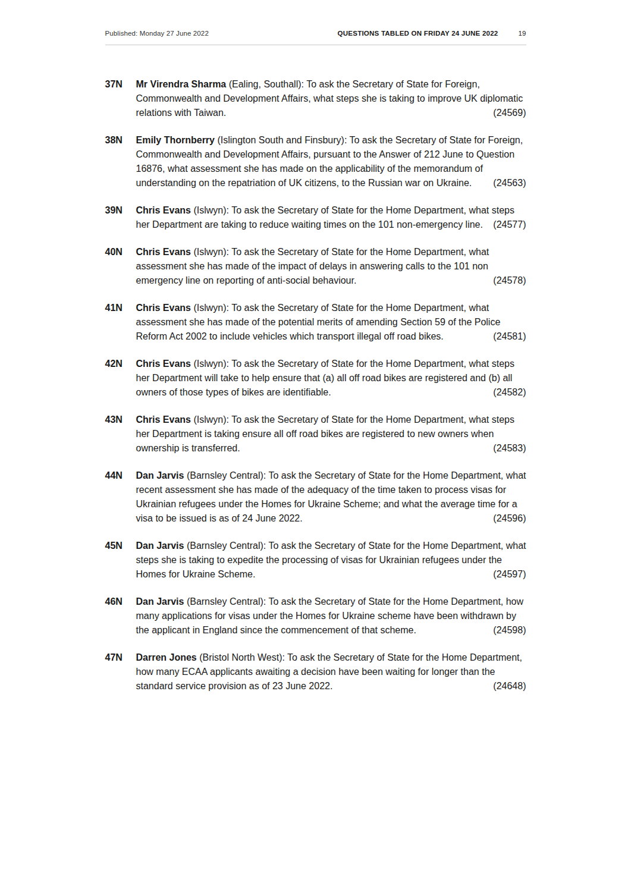Published: Monday 27 June 2022
Questions tabled on Friday 24 June 2022
19
37N Mr Virendra Sharma (Ealing, Southall): To ask the Secretary of State for Foreign, Commonwealth and Development Affairs, what steps she is taking to improve UK diplomatic relations with Taiwan. (24569)
38N Emily Thornberry (Islington South and Finsbury): To ask the Secretary of State for Foreign, Commonwealth and Development Affairs, pursuant to the Answer of 212 June to Question 16876, what assessment she has made on the applicability of the memorandum of understanding on the repatriation of UK citizens, to the Russian war on Ukraine. (24563)
39N Chris Evans (Islwyn): To ask the Secretary of State for the Home Department, what steps her Department are taking to reduce waiting times on the 101 non-emergency line. (24577)
40N Chris Evans (Islwyn): To ask the Secretary of State for the Home Department, what assessment she has made of the impact of delays in answering calls to the 101 non emergency line on reporting of anti-social behaviour. (24578)
41N Chris Evans (Islwyn): To ask the Secretary of State for the Home Department, what assessment she has made of the potential merits of amending Section 59 of the Police Reform Act 2002 to include vehicles which transport illegal off road bikes.(24581)
42N Chris Evans (Islwyn): To ask the Secretary of State for the Home Department, what steps her Department will take to help ensure that (a) all off road bikes are registered and (b) all owners of those types of bikes are identifiable. (24582)
43N Chris Evans (Islwyn): To ask the Secretary of State for the Home Department, what steps her Department is taking ensure all off road bikes are registered to new owners when ownership is transferred. (24583)
44N Dan Jarvis (Barnsley Central): To ask the Secretary of State for the Home Department, what recent assessment she has made of the adequacy of the time taken to process visas for Ukrainian refugees under the Homes for Ukraine Scheme; and what the average time for a visa to be issued is as of 24 June 2022. (24596)
45N Dan Jarvis (Barnsley Central): To ask the Secretary of State for the Home Department, what steps she is taking to expedite the processing of visas for Ukrainian refugees under the Homes for Ukraine Scheme. (24597)
46N Dan Jarvis (Barnsley Central): To ask the Secretary of State for the Home Department, how many applications for visas under the Homes for Ukraine scheme have been withdrawn by the applicant in England since the commencement of that scheme. (24598)
47N Darren Jones (Bristol North West): To ask the Secretary of State for the Home Department, how many ECAA applicants awaiting a decision have been waiting for longer than the standard service provision as of 23 June 2022. (24648)